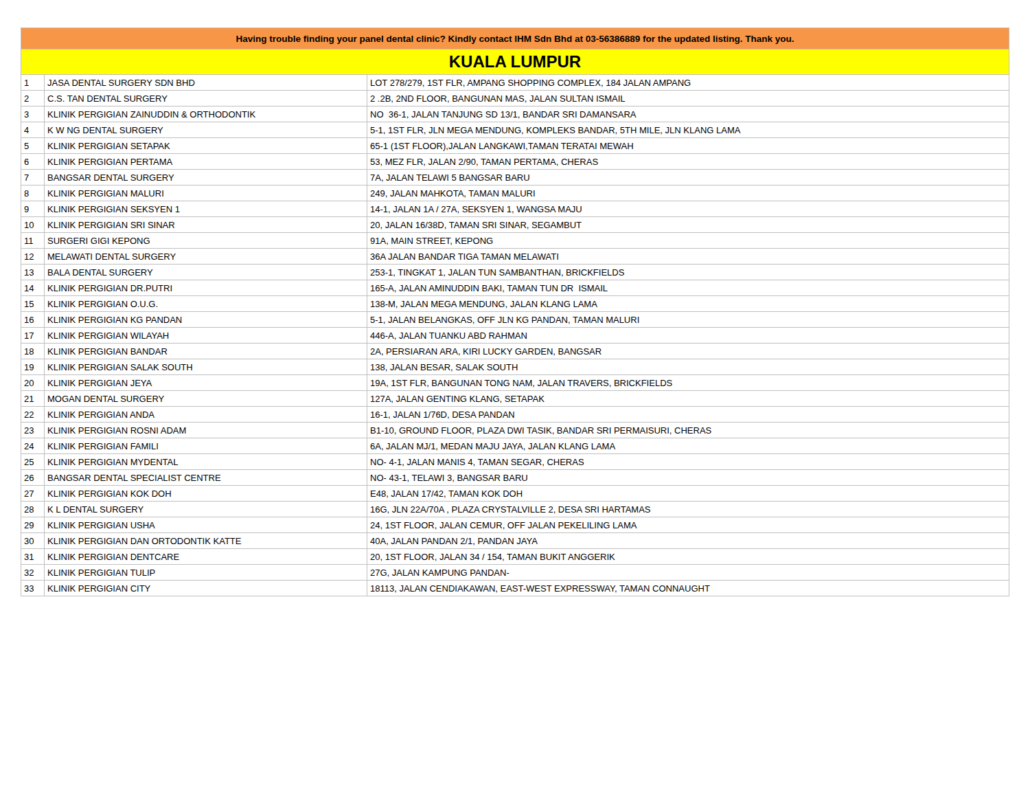| Having trouble finding your panel dental clinic? Kindly contact IHM Sdn Bhd at 03-56386889 for the updated listing. Thank you. |
| KUALA LUMPUR |
| 1 | JASA DENTAL SURGERY SDN BHD | LOT 278/279, 1ST FLR, AMPANG SHOPPING COMPLEX, 184 JALAN AMPANG |
| 2 | C.S. TAN DENTAL SURGERY | 2 .2B, 2ND FLOOR, BANGUNAN MAS, JALAN SULTAN ISMAIL |
| 3 | KLINIK PERGIGIAN ZAINUDDIN & ORTHODONTIK | NO 36-1, JALAN TANJUNG SD 13/1, BANDAR SRI DAMANSARA |
| 4 | K W NG DENTAL SURGERY | 5-1, 1ST FLR, JLN MEGA MENDUNG, KOMPLEKS BANDAR, 5TH MILE, JLN KLANG LAMA |
| 5 | KLINIK PERGIGIAN SETAPAK | 65-1 (1ST FLOOR),JALAN LANGKAWI,TAMAN TERATAI MEWAH |
| 6 | KLINIK PERGIGIAN PERTAMA | 53, MEZ FLR, JALAN 2/90, TAMAN PERTAMA, CHERAS |
| 7 | BANGSAR DENTAL SURGERY | 7A, JALAN TELAWI 5 BANGSAR BARU |
| 8 | KLINIK PERGIGIAN MALURI | 249, JALAN MAHKOTA, TAMAN MALURI |
| 9 | KLINIK PERGIGIAN SEKSYEN 1 | 14-1, JALAN 1A / 27A, SEKSYEN 1, WANGSA MAJU |
| 10 | KLINIK PERGIGIAN SRI SINAR | 20, JALAN 16/38D, TAMAN SRI SINAR, SEGAMBUT |
| 11 | SURGERI GIGI KEPONG | 91A, MAIN STREET, KEPONG |
| 12 | MELAWATI DENTAL SURGERY | 36A JALAN BANDAR TIGA TAMAN MELAWATI |
| 13 | BALA DENTAL SURGERY | 253-1, TINGKAT 1, JALAN TUN SAMBANTHAN, BRICKFIELDS |
| 14 | KLINIK PERGIGIAN DR.PUTRI | 165-A, JALAN AMINUDDIN BAKI, TAMAN TUN DR ISMAIL |
| 15 | KLINIK PERGIGIAN O.U.G. | 138-M, JALAN MEGA MENDUNG, JALAN KLANG LAMA |
| 16 | KLINIK PERGIGIAN KG PANDAN | 5-1, JALAN BELANGKAS, OFF JLN KG PANDAN, TAMAN MALURI |
| 17 | KLINIK PERGIGIAN WILAYAH | 446-A, JALAN TUANKU ABD RAHMAN |
| 18 | KLINIK PERGIGIAN BANDAR | 2A, PERSIARAN ARA, KIRI LUCKY GARDEN, BANGSAR |
| 19 | KLINIK PERGIGIAN SALAK SOUTH | 138, JALAN BESAR, SALAK SOUTH |
| 20 | KLINIK PERGIGIAN JEYA | 19A, 1ST FLR, BANGUNAN TONG NAM, JALAN TRAVERS, BRICKFIELDS |
| 21 | MOGAN DENTAL SURGERY | 127A, JALAN GENTING KLANG, SETAPAK |
| 22 | KLINIK PERGIGIAN ANDA | 16-1, JALAN 1/76D, DESA PANDAN |
| 23 | KLINIK PERGIGIAN ROSNI ADAM | B1-10, GROUND FLOOR, PLAZA DWI TASIK, BANDAR SRI PERMAISURI, CHERAS |
| 24 | KLINIK PERGIGIAN FAMILI | 6A, JALAN MJ/1, MEDAN MAJU JAYA, JALAN KLANG LAMA |
| 25 | KLINIK PERGIGIAN MYDENTAL | NO- 4-1, JALAN MANIS 4, TAMAN SEGAR, CHERAS |
| 26 | BANGSAR DENTAL SPECIALIST CENTRE | NO- 43-1, TELAWI 3, BANGSAR BARU |
| 27 | KLINIK PERGIGIAN KOK DOH | E48, JALAN 17/42, TAMAN KOK DOH |
| 28 | K L DENTAL SURGERY | 16G, JLN 22A/70A , PLAZA CRYSTALVILLE 2, DESA SRI HARTAMAS |
| 29 | KLINIK PERGIGIAN USHA | 24, 1ST FLOOR, JALAN CEMUR, OFF JALAN PEKELILING LAMA |
| 30 | KLINIK PERGIGIAN DAN ORTODONTIK KATTE | 40A, JALAN PANDAN 2/1, PANDAN JAYA |
| 31 | KLINIK PERGIGIAN DENTCARE | 20, 1ST FLOOR, JALAN 34 / 154, TAMAN BUKIT ANGGERIK |
| 32 | KLINIK PERGIGIAN TULIP | 27G, JALAN KAMPUNG PANDAN- |
| 33 | KLINIK PERGIGIAN CITY | 18113, JALAN CENDIAKAWAN, EAST-WEST EXPRESSWAY, TAMAN CONNAUGHT |